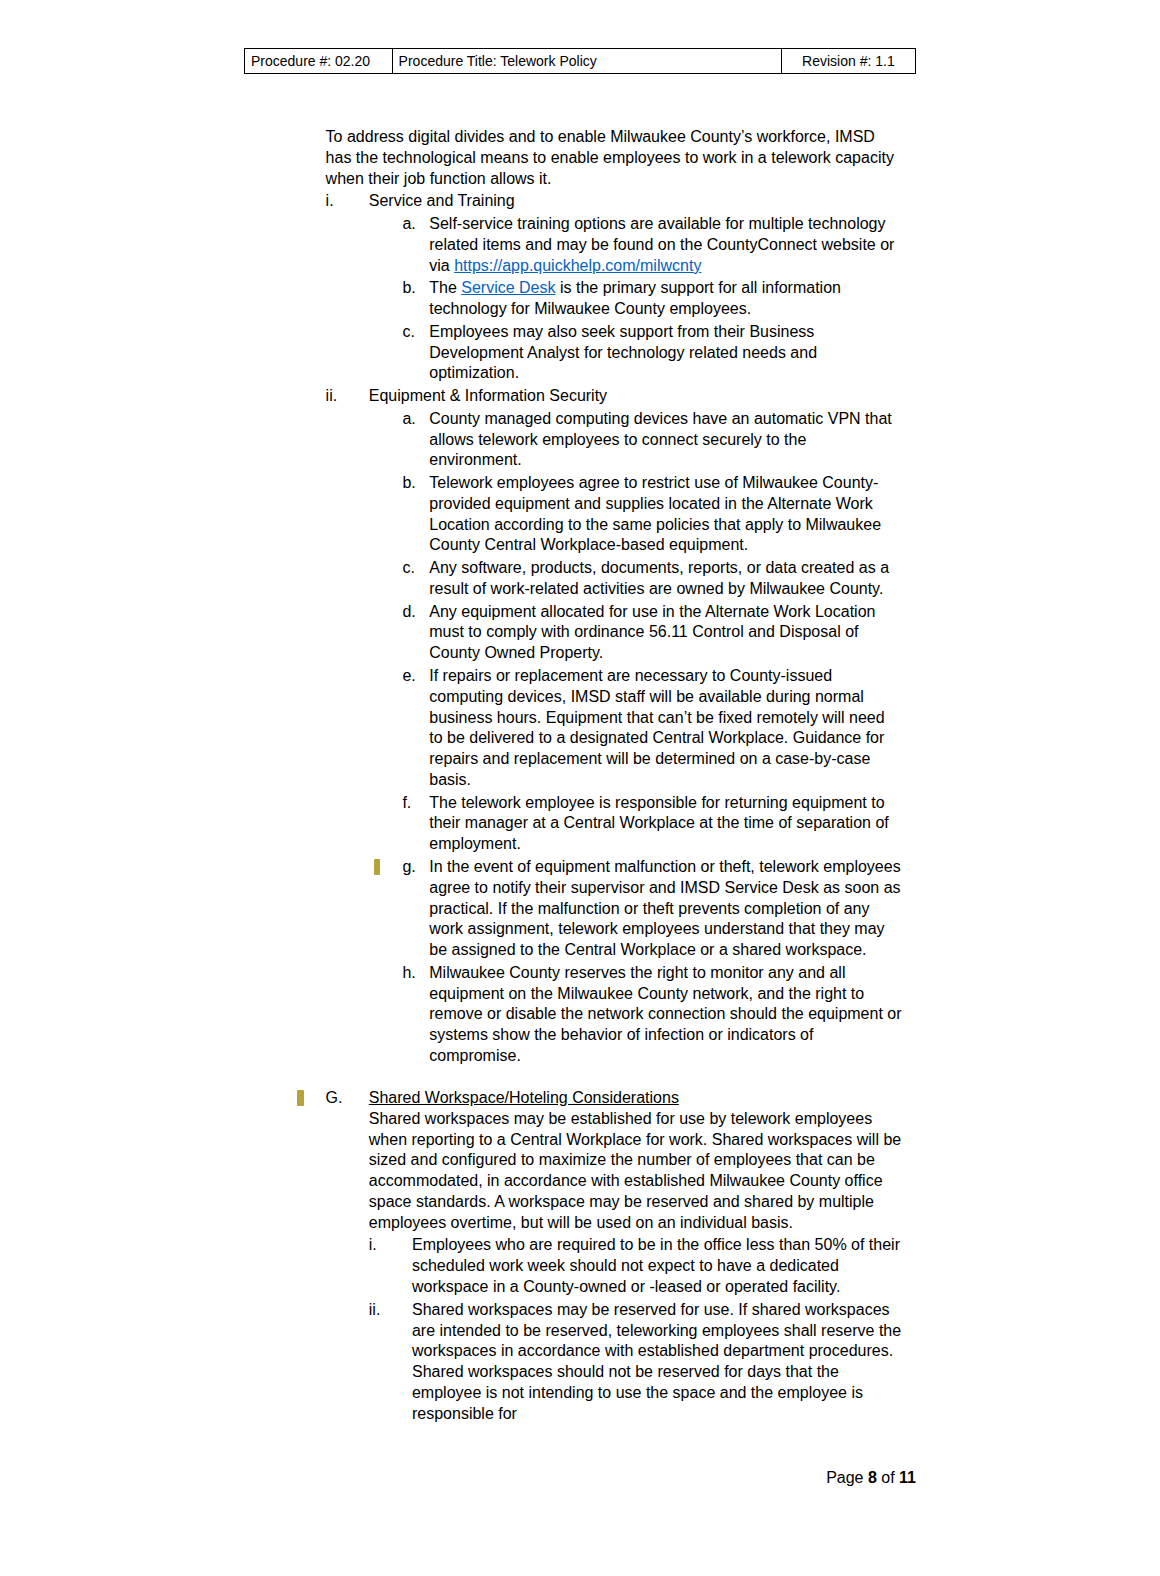| Procedure #: 02.20 | Procedure Title: Telework Policy | Revision #: 1.1 |
To address digital divides and to enable Milwaukee County’s workforce, IMSD has the technological means to enable employees to work in a telework capacity when their job function allows it.
i. Service and Training
a. Self-service training options are available for multiple technology related items and may be found on the CountyConnect website or via https://app.quickhelp.com/milwcnty
b. The Service Desk is the primary support for all information technology for Milwaukee County employees.
c. Employees may also seek support from their Business Development Analyst for technology related needs and optimization.
ii. Equipment & Information Security
a. County managed computing devices have an automatic VPN that allows telework employees to connect securely to the environment.
b. Telework employees agree to restrict use of Milwaukee County-provided equipment and supplies located in the Alternate Work Location according to the same policies that apply to Milwaukee County Central Workplace-based equipment.
c. Any software, products, documents, reports, or data created as a result of work-related activities are owned by Milwaukee County.
d. Any equipment allocated for use in the Alternate Work Location must to comply with ordinance 56.11 Control and Disposal of County Owned Property.
e. If repairs or replacement are necessary to County-issued computing devices, IMSD staff will be available during normal business hours. Equipment that can’t be fixed remotely will need to be delivered to a designated Central Workplace. Guidance for repairs and replacement will be determined on a case-by-case basis.
f. The telework employee is responsible for returning equipment to their manager at a Central Workplace at the time of separation of employment.
g. In the event of equipment malfunction or theft, telework employees agree to notify their supervisor and IMSD Service Desk as soon as practical. If the malfunction or theft prevents completion of any work assignment, telework employees understand that they may be assigned to the Central Workplace or a shared workspace.
h. Milwaukee County reserves the right to monitor any and all equipment on the Milwaukee County network, and the right to remove or disable the network connection should the equipment or systems show the behavior of infection or indicators of compromise.
G. Shared Workspace/Hoteling Considerations
Shared workspaces may be established for use by telework employees when reporting to a Central Workplace for work. Shared workspaces will be sized and configured to maximize the number of employees that can be accommodated, in accordance with established Milwaukee County office space standards. A workspace may be reserved and shared by multiple employees overtime, but will be used on an individual basis.
i. Employees who are required to be in the office less than 50% of their scheduled work week should not expect to have a dedicated workspace in a County-owned or -leased or operated facility.
ii. Shared workspaces may be reserved for use. If shared workspaces are intended to be reserved, teleworking employees shall reserve the workspaces in accordance with established department procedures. Shared workspaces should not be reserved for days that the employee is not intending to use the space and the employee is responsible for
Page 8 of 11